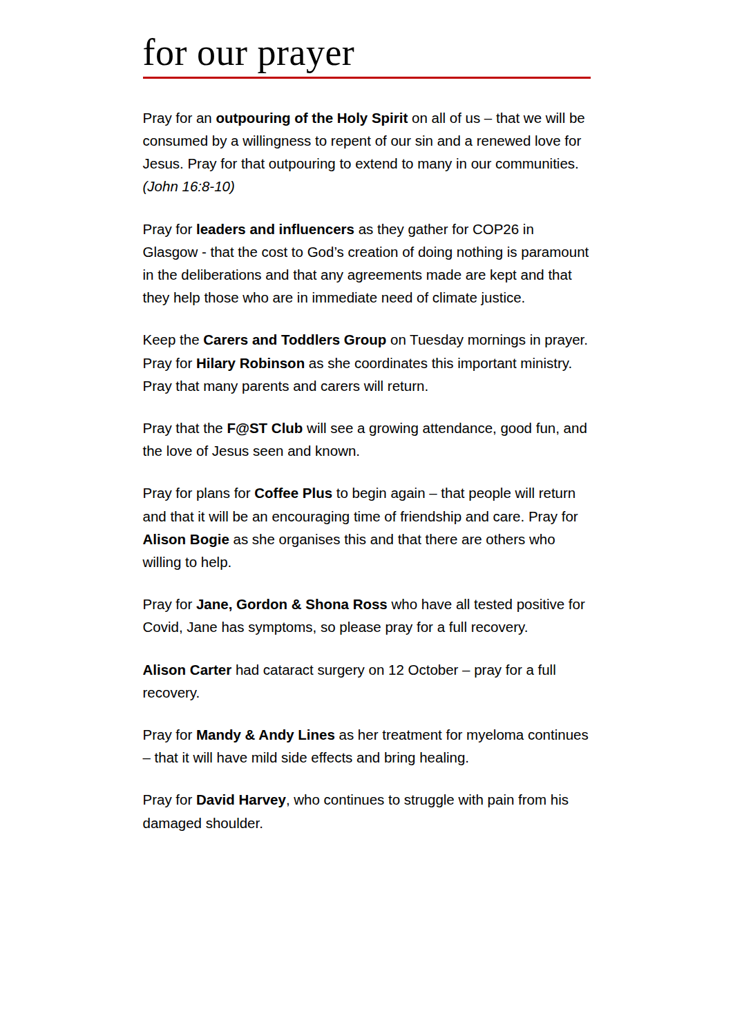for our prayer
Pray for an outpouring of the Holy Spirit on all of us – that we will be consumed by a willingness to repent of our sin and a renewed love for Jesus. Pray for that outpouring to extend to many in our communities. (John 16:8-10)
Pray for leaders and influencers as they gather for COP26 in Glasgow - that the cost to God’s creation of doing nothing is paramount in the deliberations and that any agreements made are kept and that they help those who are in immediate need of climate justice.
Keep the Carers and Toddlers Group on Tuesday mornings in prayer. Pray for Hilary Robinson as she coordinates this important ministry. Pray that many parents and carers will return.
Pray that the F@ST Club will see a growing attendance, good fun, and the love of Jesus seen and known.
Pray for plans for Coffee Plus to begin again – that people will return and that it will be an encouraging time of friendship and care. Pray for Alison Bogie as she organises this and that there are others who willing to help.
Pray for Jane, Gordon & Shona Ross who have all tested positive for Covid, Jane has symptoms, so please pray for a full recovery.
Alison Carter had cataract surgery on 12 October – pray for a full recovery.
Pray for Mandy & Andy Lines as her treatment for myeloma continues – that it will have mild side effects and bring healing.
Pray for David Harvey, who continues to struggle with pain from his damaged shoulder.